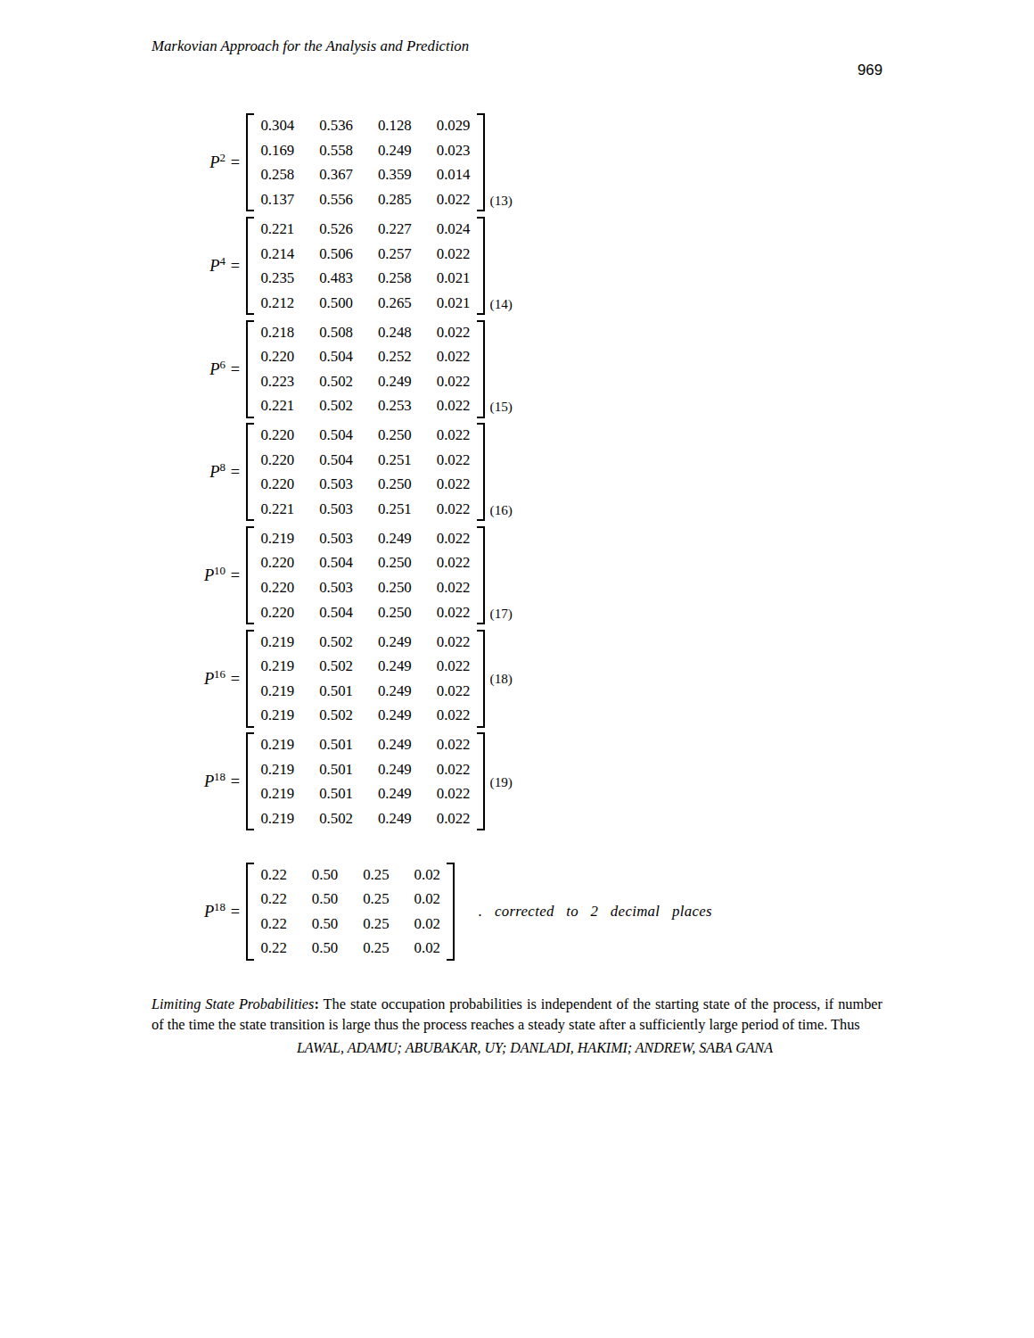Markovian Approach for the Analysis and Prediction
969
P2 =
| 0.304 | 0.536 | 0.128 | 0.029 |
| 0.169 | 0.558 | 0.249 | 0.023 |
| 0.258 | 0.367 | 0.359 | 0.014 |
| 0.137 | 0.556 | 0.285 | 0.022 |
(13)
P4 =
| 0.221 | 0.526 | 0.227 | 0.024 |
| 0.214 | 0.506 | 0.257 | 0.022 |
| 0.235 | 0.483 | 0.258 | 0.021 |
| 0.212 | 0.500 | 0.265 | 0.021 |
(14)
P6 =
| 0.218 | 0.508 | 0.248 | 0.022 |
| 0.220 | 0.504 | 0.252 | 0.022 |
| 0.223 | 0.502 | 0.249 | 0.022 |
| 0.221 | 0.502 | 0.253 | 0.022 |
(15)
P8 =
| 0.220 | 0.504 | 0.250 | 0.022 |
| 0.220 | 0.504 | 0.251 | 0.022 |
| 0.220 | 0.503 | 0.250 | 0.022 |
| 0.221 | 0.503 | 0.251 | 0.022 |
(16)
P10 =
| 0.219 | 0.503 | 0.249 | 0.022 |
| 0.220 | 0.504 | 0.250 | 0.022 |
| 0.220 | 0.503 | 0.250 | 0.022 |
| 0.220 | 0.504 | 0.250 | 0.022 |
(17)
P16 =
| 0.219 | 0.502 | 0.249 | 0.022 |
| 0.219 | 0.502 | 0.249 | 0.022 |
| 0.219 | 0.501 | 0.249 | 0.022 |
| 0.219 | 0.502 | 0.249 | 0.022 |
(18)
P18 =
| 0.219 | 0.501 | 0.249 | 0.022 |
| 0.219 | 0.501 | 0.249 | 0.022 |
| 0.219 | 0.501 | 0.249 | 0.022 |
| 0.219 | 0.502 | 0.249 | 0.022 |
(19)
P18 =
| 0.22 | 0.50 | 0.25 | 0.02 |
| 0.22 | 0.50 | 0.25 | 0.02 |
| 0.22 | 0.50 | 0.25 | 0.02 |
| 0.22 | 0.50 | 0.25 | 0.02 |
. corrected to 2 decimal places
Limiting State Probabilities: The state occupation probabilities is independent of the starting state of the process, if number of the time the state transition is large thus the process reaches a steady state after a sufficiently large period of time. Thus
LAWAL, ADAMU; ABUBAKAR, UY; DANLADI, HAKIMI; ANDREW, SABA GANA